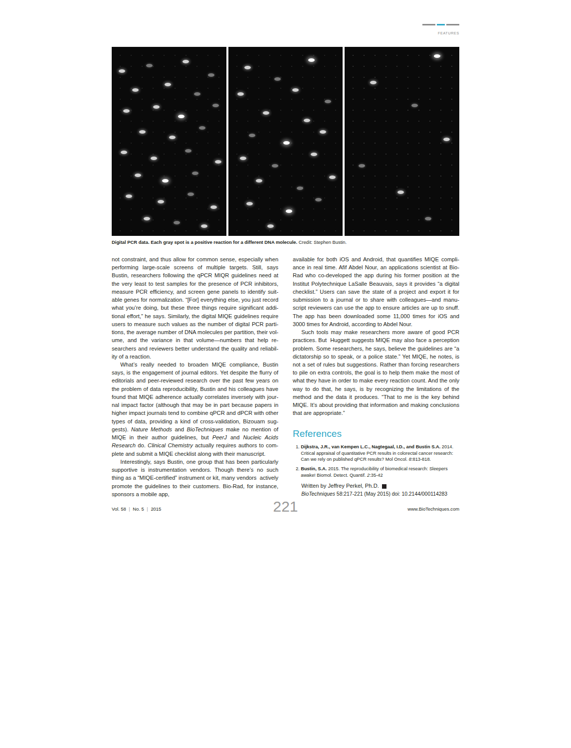Features
Digital PCR data. Each gray spot is a positive reaction for a different DNA molecule. Credit: Stephen Bustin.
not constraint, and thus allow for common sense, especially when performing large-scale screens of multiple targets. Still, says Bustin, researchers following the qPCR MIQR guidelines need at the very least to test samples for the presence of PCR inhibitors, measure PCR efficiency, and screen gene panels to identify suitable genes for normalization. “[For] everything else, you just record what you’re doing, but these three things require significant additional effort,” he says. Similarly, the digital MIQE guidelines require users to measure such values as the number of digital PCR partitions, the average number of DNA molecules per partition, their volume, and the variance in that volume—numbers that help researchers and reviewers better understand the quality and reliability of a reaction.
What’s really needed to broaden MIQE compliance, Bustin says, is the engagement of journal editors. Yet despite the flurry of editorials and peer-reviewed research over the past few years on the problem of data reproducibility, Bustin and his colleagues have found that MIQE adherence actually correlates inversely with journal impact factor (although that may be in part because papers in higher impact journals tend to combine qPCR and dPCR with other types of data, providing a kind of cross-validation, Bizouarn suggests). Nature Methods and BioTechniques make no mention of MIQE in their author guidelines, but PeerJ and Nucleic Acids Research do. Clinical Chemistry actually requires authors to complete and submit a MIQE checklist along with their manuscript.
Interestingly, says Bustin, one group that has been particularly supportive is instrumentation vendors. Though there’s no such thing as a “MIQE-certified” instrument or kit, many vendors actively promote the guidelines to their customers. Bio-Rad, for instance, sponsors a mobile app,
available for both iOS and Android, that quantifies MIQE compliance in real time. Afif Abdel Nour, an applications scientist at Bio-Rad who co-developed the app during his former position at the Institut Polytechnique LaSalle Beauvais, says it provides “a digital checklist.” Users can save the state of a project and export it for submission to a journal or to share with colleagues—and manuscript reviewers can use the app to ensure articles are up to snuff. The app has been downloaded some 11,000 times for iOS and 3000 times for Android, according to Abdel Nour.
Such tools may make researchers more aware of good PCR practices. But Huggett suggests MIQE may also face a perception problem. Some researchers, he says, believe the guidelines are “a dictatorship so to speak, or a police state.” Yet MIQE, he notes, is not a set of rules but suggestions. Rather than forcing researchers to pile on extra controls, the goal is to help them make the most of what they have in order to make every reaction count. And the only way to do that, he says, is by recognizing the limitations of the method and the data it produces. “That to me is the key behind MIQE. It’s about providing that information and making conclusions that are appropriate.”
References
Dijkstra, J.R., van Kempen L.C., Nagtegaal, I.D., and Bustin S.A. 2014. Critical appraisal of quantitative PCR results in colorectal cancer research: Can we rely on published qPCR results? Mol Oncol. 8:813-818.
Bustin, S.A. 2015. The reproducibility of biomedical research: Sleepers awake! Biomol. Detect. Quantif. 2:35-42
Written by Jeffrey Perkel, Ph.D. BT
BioTechniques 58:217-221 (May 2015) doi: 10.2144/000114283
Vol. 58 | No. 5 | 2015
221
www.BioTechniques.com